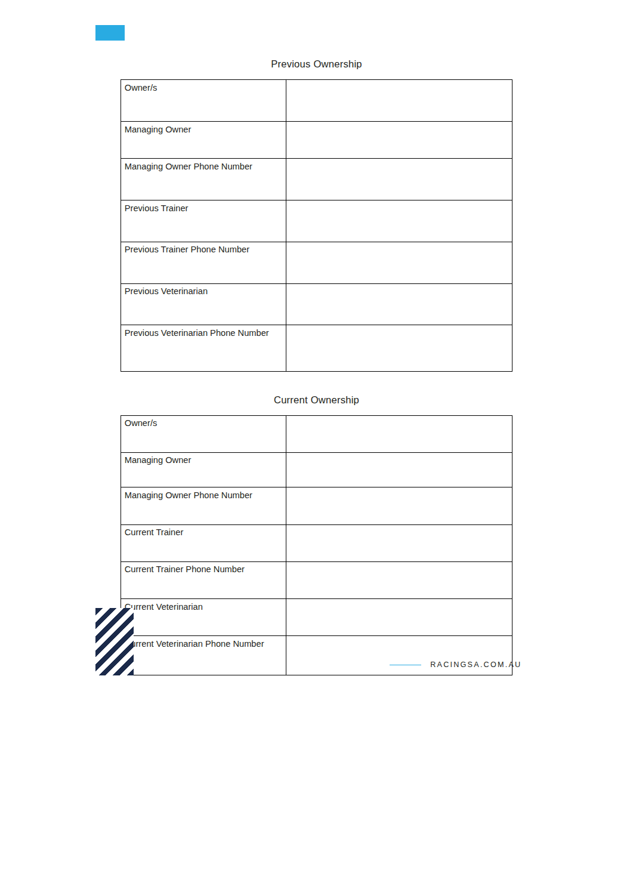Previous Ownership
| Owner/s | |
| Managing Owner | |
| Managing Owner Phone Number | |
| Previous Trainer | |
| Previous Trainer Phone Number | |
| Previous Veterinarian | |
| Previous Veterinarian Phone Number | |
Current Ownership
| Owner/s | |
| Managing Owner | |
| Managing Owner Phone Number | |
| Current Trainer | |
| Current Trainer Phone Number | |
| Current Veterinarian | |
| Current Veterinarian Phone Number | |
RACINGSA.COM.AU